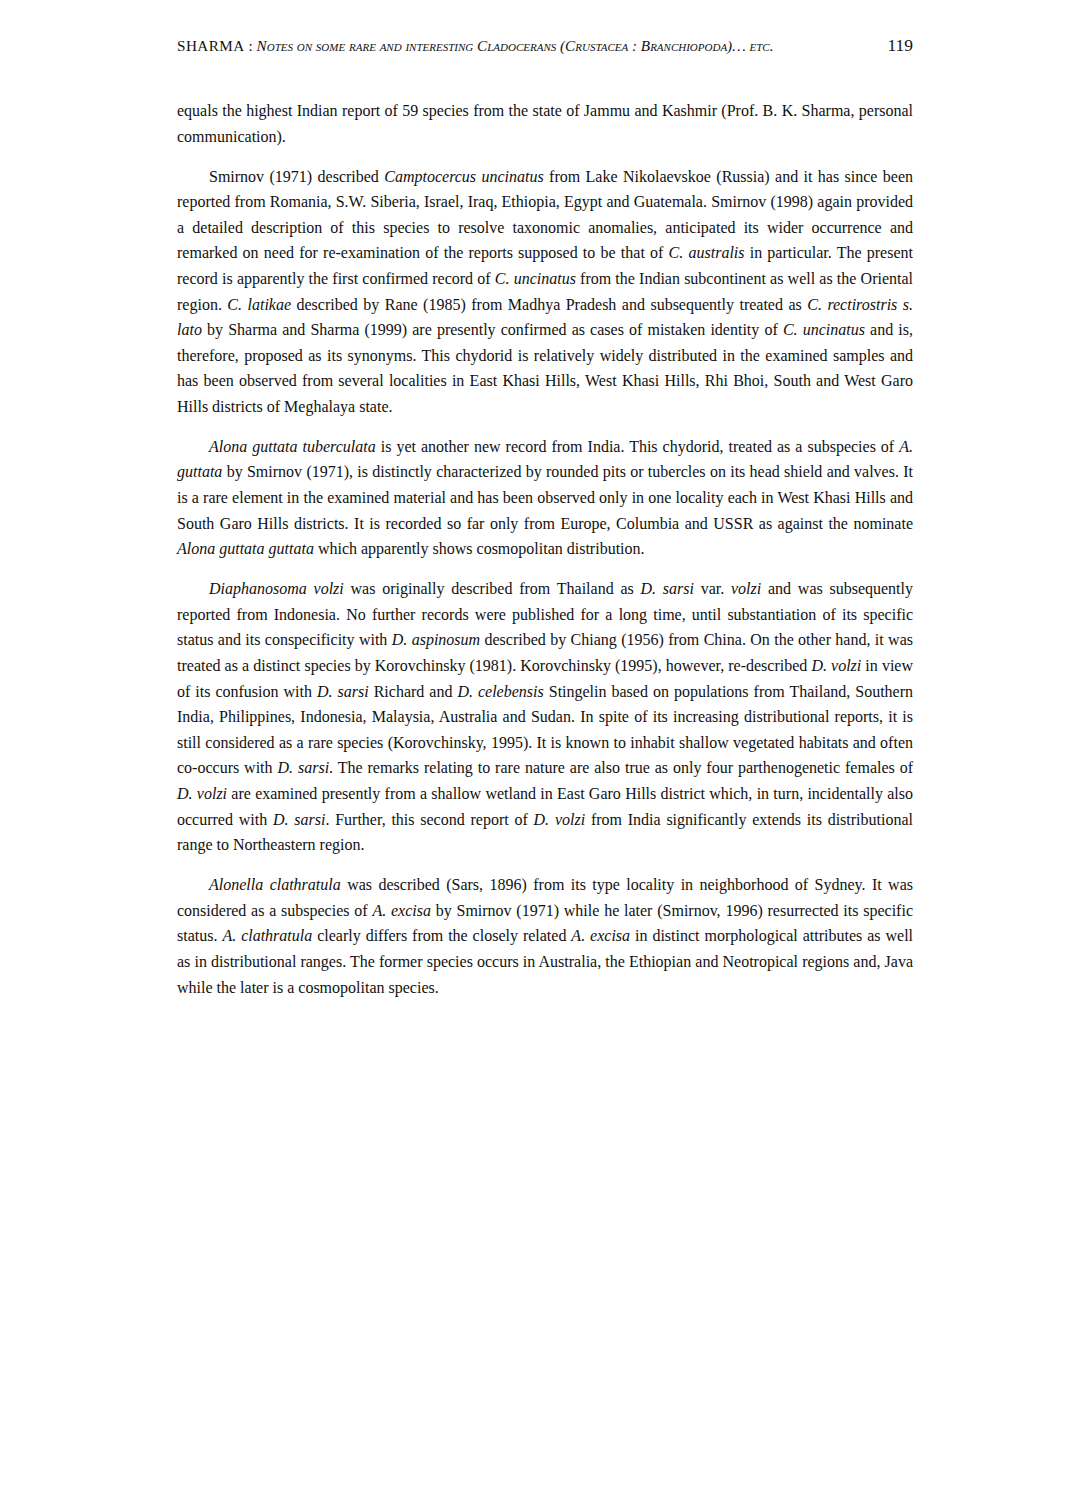Sharma : Notes on some rare and interesting Cladocerans (Crustacea : Branchiopoda)… etc.
119
equals the highest Indian report of 59 species from the state of Jammu and Kashmir (Prof. B. K. Sharma, personal communication).
Smirnov (1971) described Camptocercus uncinatus from Lake Nikolaevskoe (Russia) and it has since been reported from Romania, S.W. Siberia, Israel, Iraq, Ethiopia, Egypt and Guatemala. Smirnov (1998) again provided a detailed description of this species to resolve taxonomic anomalies, anticipated its wider occurrence and remarked on need for re-examination of the reports supposed to be that of C. australis in particular. The present record is apparently the first confirmed record of C. uncinatus from the Indian subcontinent as well as the Oriental region. C. latikae described by Rane (1985) from Madhya Pradesh and subsequently treated as C. rectirostris s. lato by Sharma and Sharma (1999) are presently confirmed as cases of mistaken identity of C. uncinatus and is, therefore, proposed as its synonyms. This chydorid is relatively widely distributed in the examined samples and has been observed from several localities in East Khasi Hills, West Khasi Hills, Rhi Bhoi, South and West Garo Hills districts of Meghalaya state.
Alona guttata tuberculata is yet another new record from India. This chydorid, treated as a subspecies of A. guttata by Smirnov (1971), is distinctly characterized by rounded pits or tubercles on its head shield and valves. It is a rare element in the examined material and has been observed only in one locality each in West Khasi Hills and South Garo Hills districts. It is recorded so far only from Europe, Columbia and USSR as against the nominate Alona guttata guttata which apparently shows cosmopolitan distribution.
Diaphanosoma volzi was originally described from Thailand as D. sarsi var. volzi and was subsequently reported from Indonesia. No further records were published for a long time, until substantiation of its specific status and its conspecificity with D. aspinosum described by Chiang (1956) from China. On the other hand, it was treated as a distinct species by Korovchinsky (1981). Korovchinsky (1995), however, re-described D. volzi in view of its confusion with D. sarsi Richard and D. celebensis Stingelin based on populations from Thailand, Southern India, Philippines, Indonesia, Malaysia, Australia and Sudan. In spite of its increasing distributional reports, it is still considered as a rare species (Korovchinsky, 1995). It is known to inhabit shallow vegetated habitats and often co-occurs with D. sarsi. The remarks relating to rare nature are also true as only four parthenogenetic females of D. volzi are examined presently from a shallow wetland in East Garo Hills district which, in turn, incidentally also occurred with D. sarsi. Further, this second report of D. volzi from India significantly extends its distributional range to Northeastern region.
Alonella clathratula was described (Sars, 1896) from its type locality in neighborhood of Sydney. It was considered as a subspecies of A. excisa by Smirnov (1971) while he later (Smirnov, 1996) resurrected its specific status. A. clathratula clearly differs from the closely related A. excisa in distinct morphological attributes as well as in distributional ranges. The former species occurs in Australia, the Ethiopian and Neotropical regions and, Java while the later is a cosmopolitan species.